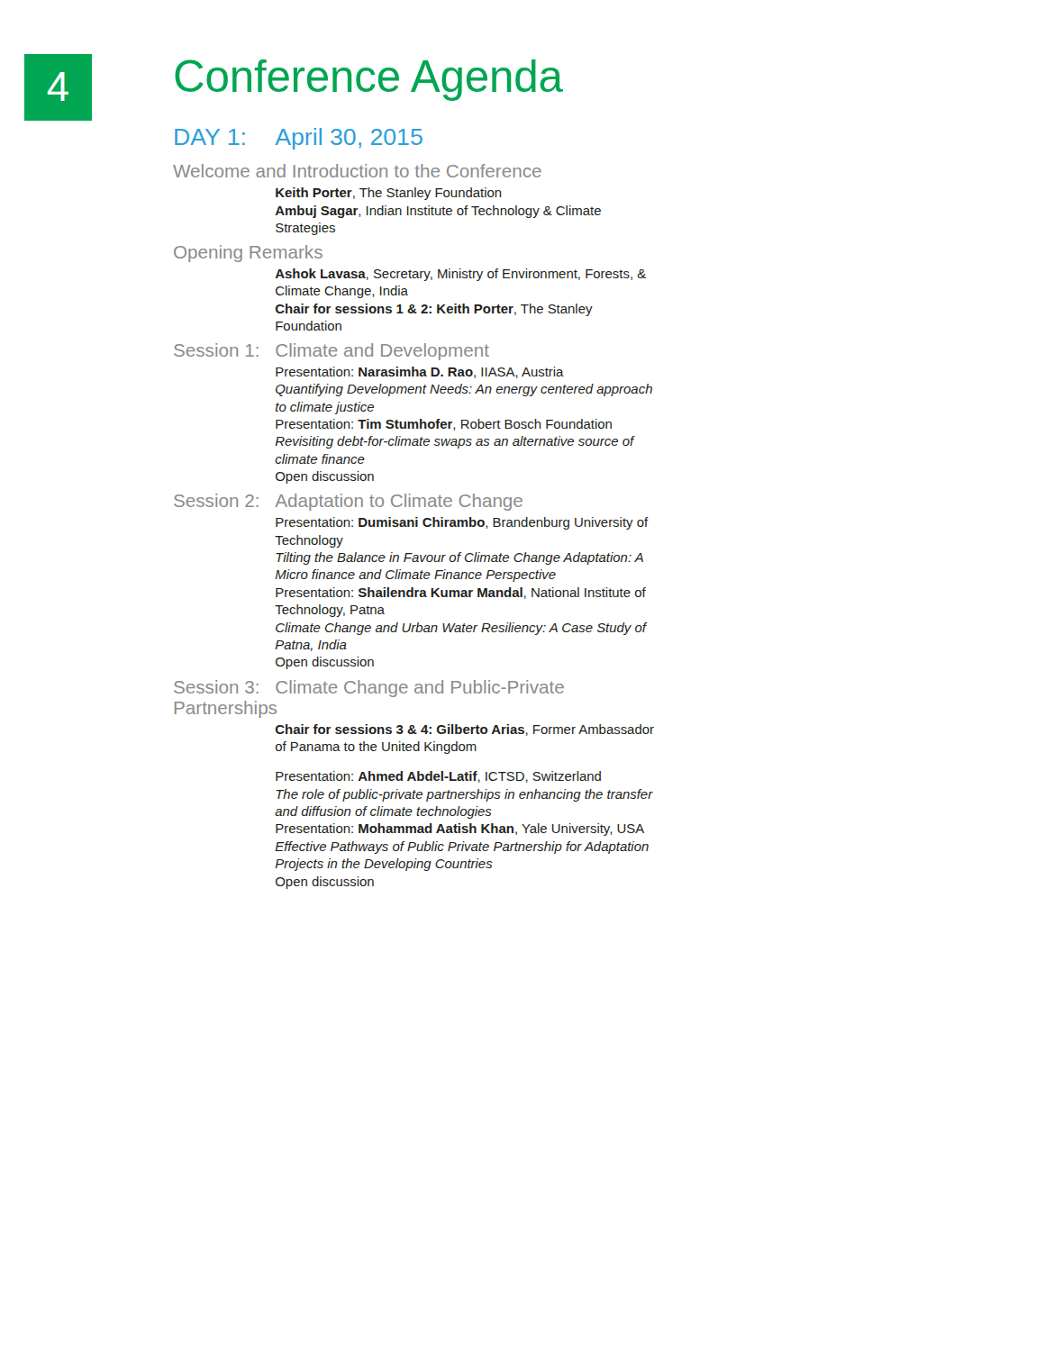4
Conference Agenda
DAY 1: April 30, 2015
Welcome and Introduction to the Conference
Keith Porter, The Stanley Foundation
Ambuj Sagar, Indian Institute of Technology & Climate Strategies
Opening Remarks
Ashok Lavasa, Secretary, Ministry of Environment, Forests, & Climate Change, India
Chair for sessions 1 & 2: Keith Porter, The Stanley Foundation
Session 1: Climate and Development
Presentation: Narasimha D. Rao, IIASA, Austria
Quantifying Development Needs: An energy centered approach to climate justice
Presentation: Tim Stumhofer, Robert Bosch Foundation
Revisiting debt-for-climate swaps as an alternative source of climate finance
Open discussion
Session 2: Adaptation to Climate Change
Presentation: Dumisani Chirambo, Brandenburg University of Technology
Tilting the Balance in Favour of Climate Change Adaptation: A Micro finance and Climate Finance Perspective
Presentation: Shailendra Kumar Mandal, National Institute of Technology, Patna
Climate Change and Urban Water Resiliency: A Case Study of Patna, India
Open discussion
Session 3: Climate Change and Public-Private Partnerships
Chair for sessions 3 & 4: Gilberto Arias, Former Ambassador of Panama to the United Kingdom
Presentation: Ahmed Abdel-Latif, ICTSD, Switzerland
The role of public-private partnerships in enhancing the transfer and diffusion of climate technologies
Presentation: Mohammad Aatish Khan, Yale University, USA
Effective Pathways of Public Private Partnership for Adaptation Projects in the Developing Countries
Open discussion